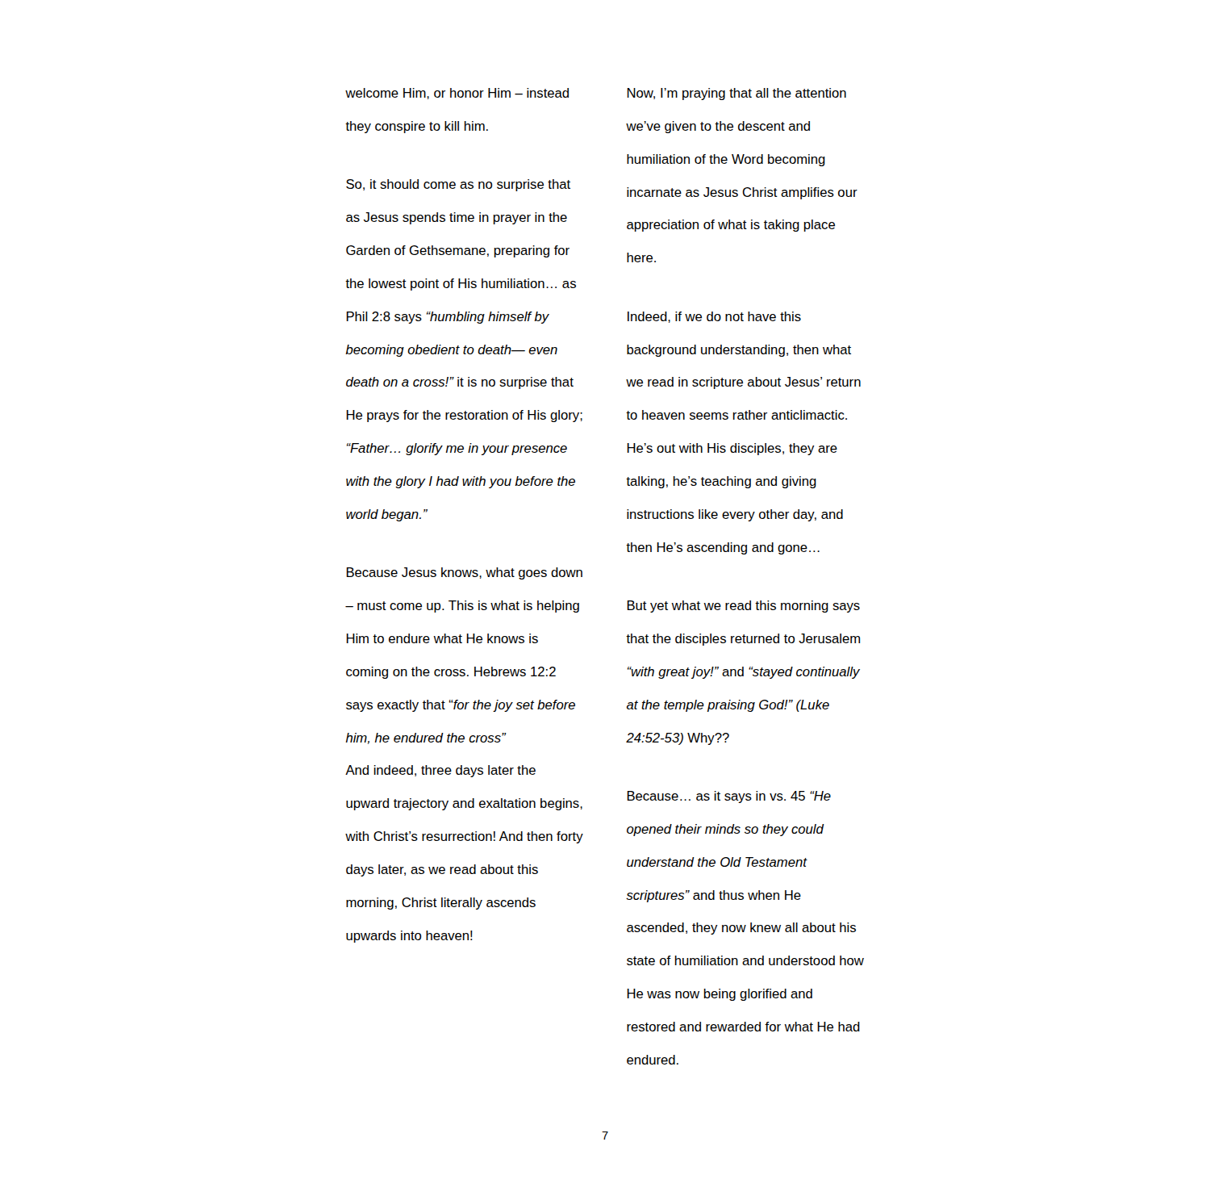welcome Him, or honor Him – instead they conspire to kill him.
So, it should come as no surprise that as Jesus spends time in prayer in the Garden of Gethsemane, preparing for the lowest point of His humiliation… as Phil 2:8 says “humbling himself by becoming obedient to death— even death on a cross!” it is no surprise that He prays for the restoration of His glory; “Father… glorify me in your presence with the glory I had with you before the world began.”
Because Jesus knows, what goes down – must come up. This is what is helping Him to endure what He knows is coming on the cross. Hebrews 12:2 says exactly that “for the joy set before him, he endured the cross”
And indeed, three days later the upward trajectory and exaltation begins, with Christ’s resurrection! And then forty days later, as we read about this morning, Christ literally ascends upwards into heaven!
Now, I’m praying that all the attention we’ve given to the descent and humiliation of the Word becoming incarnate as Jesus Christ amplifies our appreciation of what is taking place here.
Indeed, if we do not have this background understanding, then what we read in scripture about Jesus’ return to heaven seems rather anticlimactic. He’s out with His disciples, they are talking, he’s teaching and giving instructions like every other day, and then He’s ascending and gone…
But yet what we read this morning says that the disciples returned to Jerusalem “with great joy!” and “stayed continually at the temple praising God!” (Luke 24:52-53) Why??
Because… as it says in vs. 45 “He opened their minds so they could understand the Old Testament scriptures” and thus when He ascended, they now knew all about his state of humiliation and understood how He was now being glorified and restored and rewarded for what He had endured.
7